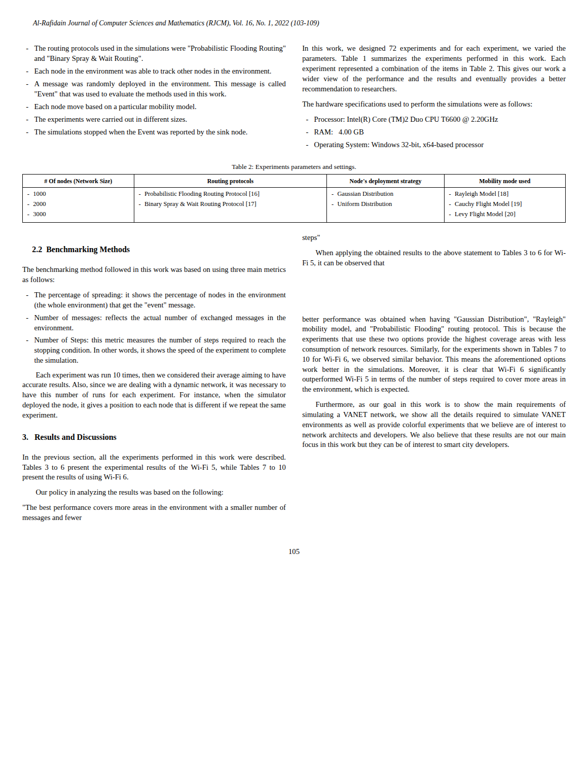Al-Rafidain Journal of Computer Sciences and Mathematics (RJCM), Vol. 16, No. 1, 2022 (103-109)
The routing protocols used in the simulations were "Probabilistic Flooding Routing" and "Binary Spray & Wait Routing".
Each node in the environment was able to track other nodes in the environment.
A message was randomly deployed in the environment. This message is called "Event" that was used to evaluate the methods used in this work.
Each node move based on a particular mobility model.
The experiments were carried out in different sizes.
The simulations stopped when the Event was reported by the sink node.
In this work, we designed 72 experiments and for each experiment, we varied the parameters. Table 1 summarizes the experiments performed in this work. Each experiment represented a combination of the items in Table 2. This gives our work a wider view of the performance and the results and eventually provides a better recommendation to researchers.
The hardware specifications used to perform the simulations were as follows:
Processor: Intel(R) Core (TM)2 Duo CPU T6600 @ 2.20GHz
RAM: 4.00 GB
Operating System: Windows 32-bit, x64-based processor
Table 2: Experiments parameters and settings.
| # Of nodes (Network Size) | Routing protocols | Node's deployment strategy | Mobility mode used |
| --- | --- | --- | --- |
| 1000 2000 3000 | Probabilistic Flooding Routing Protocol [16] Binary Spray & Wait Routing Protocol [17] | Gaussian Distribution Uniform Distribution | Rayleigh Model [18] Cauchy Flight Model [19] Levy Flight Model [20] |
2.2 Benchmarking Methods
The benchmarking method followed in this work was based on using three main metrics as follows:
The percentage of spreading: it shows the percentage of nodes in the environment (the whole environment) that get the "event" message.
Number of messages: reflects the actual number of exchanged messages in the environment.
Number of Steps: this metric measures the number of steps required to reach the stopping condition. In other words, it shows the speed of the experiment to complete the simulation.
Each experiment was run 10 times, then we considered their average aiming to have accurate results. Also, since we are dealing with a dynamic network, it was necessary to have this number of runs for each experiment. For instance, when the simulator deployed the node, it gives a position to each node that is different if we repeat the same experiment.
3. Results and Discussions
In the previous section, all the experiments performed in this work were described. Tables 3 to 6 present the experimental results of the Wi-Fi 5, while Tables 7 to 10 present the results of using Wi-Fi 6.
Our policy in analyzing the results was based on the following:
"The best performance covers more areas in the environment with a smaller number of messages and fewer
steps"
When applying the obtained results to the above statement to Tables 3 to 6 for Wi-Fi 5, it can be observed that
better performance was obtained when having "Gaussian Distribution", "Rayleigh" mobility model, and "Probabilistic Flooding" routing protocol. This is because the experiments that use these two options provide the highest coverage areas with less consumption of network resources. Similarly, for the experiments shown in Tables 7 to 10 for Wi-Fi 6, we observed similar behavior. This means the aforementioned options work better in the simulations. Moreover, it is clear that Wi-Fi 6 significantly outperformed Wi-Fi 5 in terms of the number of steps required to cover more areas in the environment, which is expected.
Furthermore, as our goal in this work is to show the main requirements of simulating a VANET network, we show all the details required to simulate VANET environments as well as provide colorful experiments that we believe are of interest to network architects and developers. We also believe that these results are not our main focus in this work but they can be of interest to smart city developers.
105